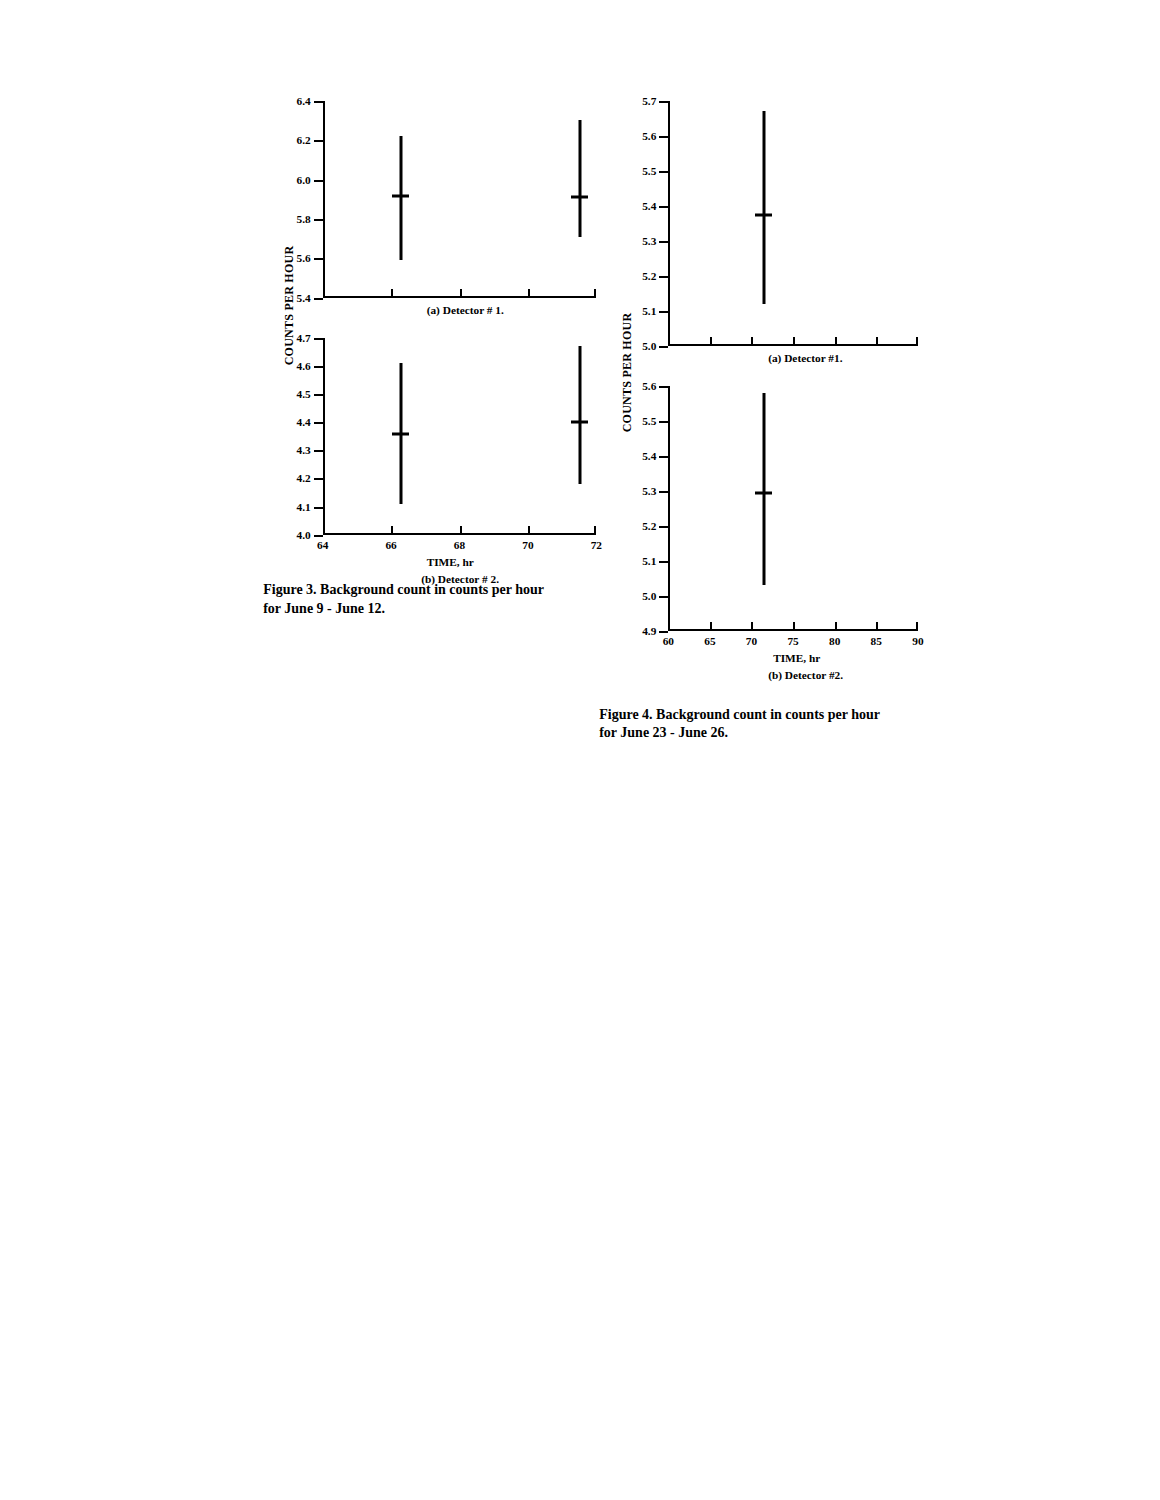COUNTS PER HOUR
6.4
6.2
6.0
5.8
5.6
5.4
(a) Detector # 1.
4.7
4.6
4.5
4.4
4.3
4.2
4.1
4.0
64
66
68
70
72
TIME, hr
(b) Detector # 2.
Figure 3. Background count in counts per hour
for June 9 - June 12.
COUNTS PER HOUR
5.7
5.6
5.5
5.4
5.3
5.2
5.1
5.0
(a) Detector #1.
5.6
5.5
5.4
5.3
5.2
5.1
5.0
4.9
60
65
70
75
80
85
90
TIME, hr
(b) Detector #2.
Figure 4. Background count in counts per hour
for June 23 - June 26.